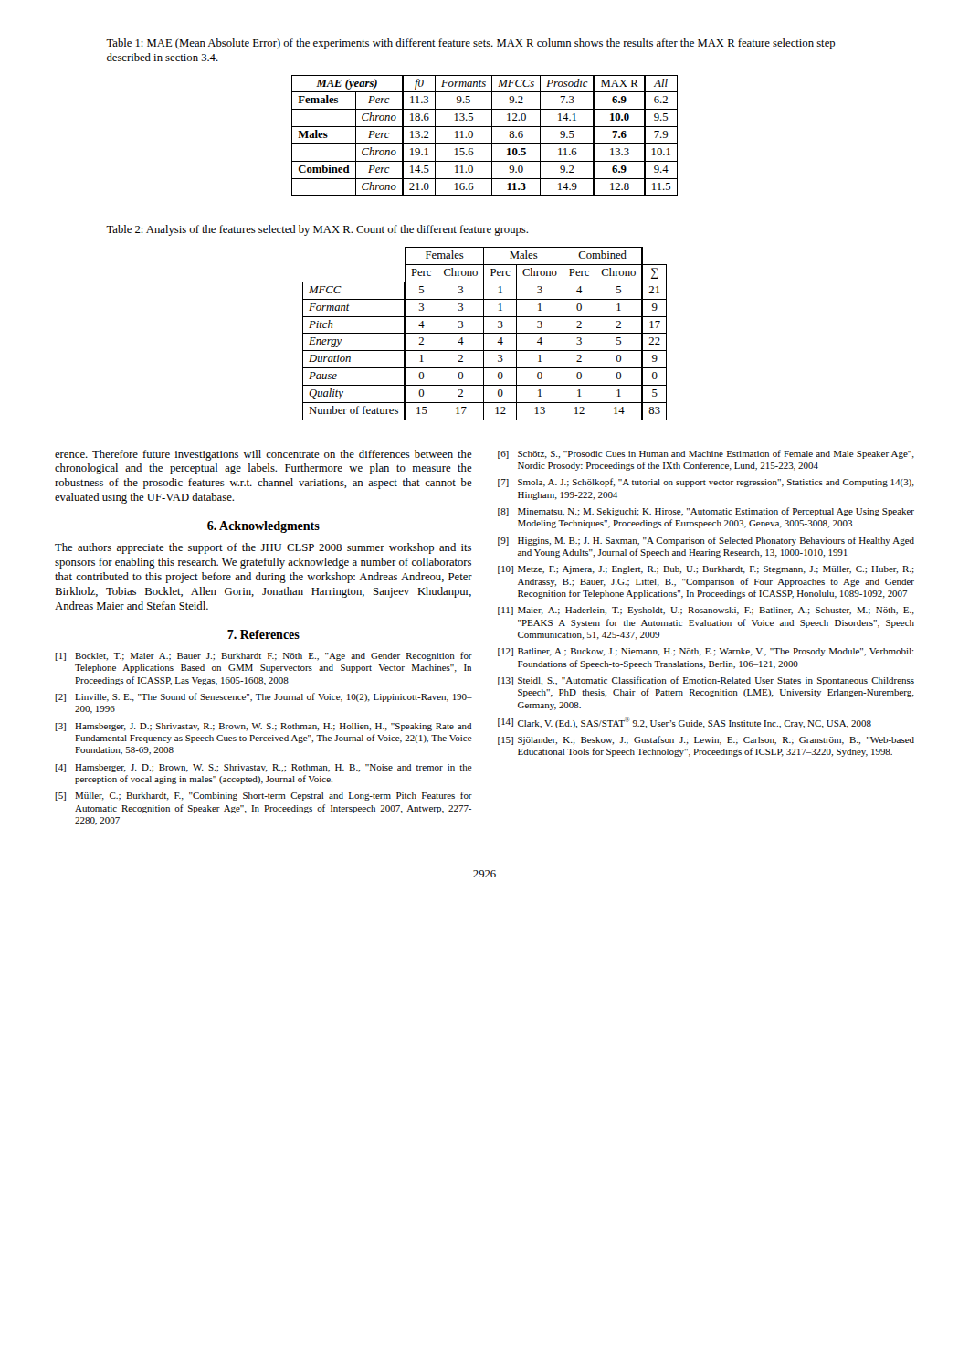Table 1: MAE (Mean Absolute Error) of the experiments with different feature sets. MAX R column shows the results after the MAX R feature selection step described in section 3.4.
| MAE (years) | f0 | Formants | MFCCs | Prosodic | MAX R | All |
| Females | Perc | 11.3 | 9.5 | 9.2 | 7.3 | 6.9 | 6.2 |
| | Chrono | 18.6 | 13.5 | 12.0 | 14.1 | 10.0 | 9.5 |
| Males | Perc | 13.2 | 11.0 | 8.6 | 9.5 | 7.6 | 7.9 |
| | Chrono | 19.1 | 15.6 | 10.5 | 11.6 | 13.3 | 10.1 |
| Combined | Perc | 14.5 | 11.0 | 9.0 | 9.2 | 6.9 | 9.4 |
| | Chrono | 21.0 | 16.6 | 11.3 | 14.9 | 12.8 | 11.5 |
Table 2: Analysis of the features selected by MAX R. Count of the different feature groups.
| | Females | Males | Combined | |
| | Perc | Chrono | Perc | Chrono | Perc | Chrono | ∑ |
| MFCC | 5 | 3 | 1 | 3 | 4 | 5 | 21 |
| Formant | 3 | 3 | 1 | 1 | 0 | 1 | 9 |
| Pitch | 4 | 3 | 3 | 3 | 2 | 2 | 17 |
| Energy | 2 | 4 | 4 | 4 | 3 | 5 | 22 |
| Duration | 1 | 2 | 3 | 1 | 2 | 0 | 9 |
| Pause | 0 | 0 | 0 | 0 | 0 | 0 | 0 |
| Quality | 0 | 2 | 0 | 1 | 1 | 1 | 5 |
| Number of features | 15 | 17 | 12 | 13 | 12 | 14 | 83 |
erence. Therefore future investigations will concentrate on the differences between the chronological and the perceptual age labels. Furthermore we plan to measure the robustness of the prosodic features w.r.t. channel variations, an aspect that cannot be evaluated using the UF-VAD database.
6. Acknowledgments
The authors appreciate the support of the JHU CLSP 2008 summer workshop and its sponsors for enabling this research. We gratefully acknowledge a number of collaborators that contributed to this project before and during the workshop: Andreas Andreou, Peter Birkholz, Tobias Bocklet, Allen Gorin, Jonathan Harrington, Sanjeev Khudanpur, Andreas Maier and Stefan Steidl.
7. References
[1] Bocklet, T.; Maier A.; Bauer J.; Burkhardt F.; Nöth E., "Age and Gender Recognition for Telephone Applications Based on GMM Supervectors and Support Vector Machines", In Proceedings of ICASSP, Las Vegas, 1605-1608, 2008
[2] Linville, S. E., "The Sound of Senescence", The Journal of Voice, 10(2), Lippinicott-Raven, 190–200, 1996
[3] Harnsberger, J. D.; Shrivastav, R.; Brown, W. S.; Rothman, H.; Hollien, H., "Speaking Rate and Fundamental Frequency as Speech Cues to Perceived Age", The Journal of Voice, 22(1), The Voice Foundation, 58-69, 2008
[4] Harnsberger, J. D.; Brown, W. S.; Shrivastav, R.,; Rothman, H. B., "Noise and tremor in the perception of vocal aging in males" (accepted), Journal of Voice.
[5] Müller, C.; Burkhardt, F., "Combining Short-term Cepstral and Long-term Pitch Features for Automatic Recognition of Speaker Age", In Proceedings of Interspeech 2007, Antwerp, 2277-2280, 2007
[6] Schötz, S., "Prosodic Cues in Human and Machine Estimation of Female and Male Speaker Age", Nordic Prosody: Proceedings of the IXth Conference, Lund, 215-223, 2004
[7] Smola, A. J.; Schölkopf, "A tutorial on support vector regression", Statistics and Computing 14(3), Hingham, 199-222, 2004
[8] Minematsu, N.; M. Sekiguchi; K. Hirose, "Automatic Estimation of Perceptual Age Using Speaker Modeling Techniques", Proceedings of Eurospeech 2003, Geneva, 3005-3008, 2003
[9] Higgins, M. B.; J. H. Saxman, "A Comparison of Selected Phonatory Behaviours of Healthy Aged and Young Adults", Journal of Speech and Hearing Research, 13, 1000-1010, 1991
[10] Metze, F.; Ajmera, J.; Englert, R.; Bub, U.; Burkhardt, F.; Stegmann, J.; Müller, C.; Huber, R.; Andrassy, B.; Bauer, J.G.; Littel, B., "Comparison of Four Approaches to Age and Gender Recognition for Telephone Applications", In Proceedings of ICASSP, Honolulu, 1089-1092, 2007
[11] Maier, A.; Haderlein, T.; Eysholdt, U.; Rosanowski, F.; Batliner, A.; Schuster, M.; Nöth, E., "PEAKS A System for the Automatic Evaluation of Voice and Speech Disorders", Speech Communication, 51, 425-437, 2009
[12] Batliner, A.; Buckow, J.; Niemann, H.; Nöth, E.; Warnke, V., "The Prosody Module", Verbmobil: Foundations of Speech-to-Speech Translations, Berlin, 106–121, 2000
[13] Steidl, S., "Automatic Classification of Emotion-Related User States in Spontaneous Childrenss Speech", PhD thesis, Chair of Pattern Recognition (LME), University Erlangen-Nuremberg, Germany, 2008.
[14] Clark, V. (Ed.), SAS/STAT® 9.2, User’s Guide, SAS Institute Inc., Cray, NC, USA, 2008
[15] Sjölander, K.; Beskow, J.; Gustafson J.; Lewin, E.; Carlson, R.; Granström, B., "Web-based Educational Tools for Speech Technology", Proceedings of ICSLP, 3217–3220, Sydney, 1998.
2926